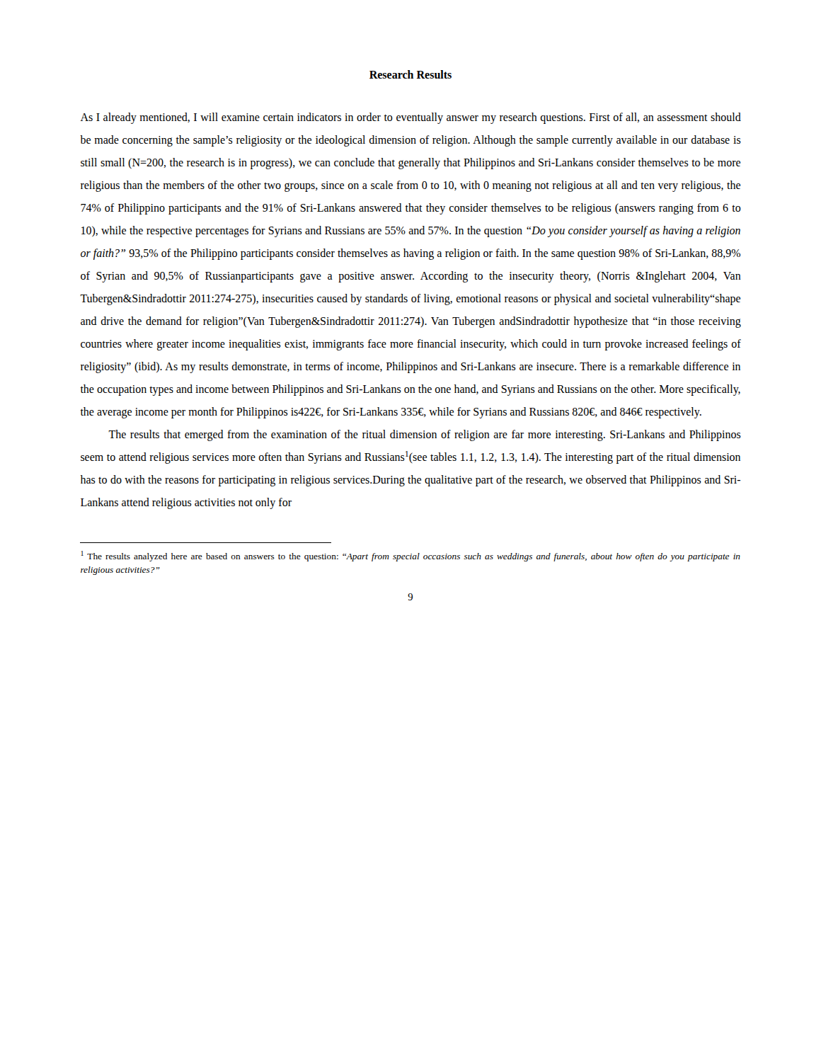Research Results
As I already mentioned, I will examine certain indicators in order to eventually answer my research questions. First of all, an assessment should be made concerning the sample’s religiosity or the ideological dimension of religion. Although the sample currently available in our database is still small (N=200, the research is in progress), we can conclude that generally that Philippinos and Sri-Lankans consider themselves to be more religious than the members of the other two groups, since on a scale from 0 to 10, with 0 meaning not religious at all and ten very religious, the 74% of Philippino participants and the 91% of Sri-Lankans answered that they consider themselves to be religious (answers ranging from 6 to 10), while the respective percentages for Syrians and Russians are 55% and 57%. In the question “Do you consider yourself as having a religion or faith?” 93,5% of the Philippino participants consider themselves as having a religion or faith. In the same question 98% of Sri-Lankan, 88,9% of Syrian and 90,5% of Russianparticipants gave a positive answer. According to the insecurity theory, (Norris &Inglehart 2004, Van Tubergen&Sindradottir 2011:274-275), insecurities caused by standards of living, emotional reasons or physical and societal vulnerability“shape and drive the demand for religion”(Van Tubergen&Sindradottir 2011:274). Van Tubergen andSindradottir hypothesize that “in those receiving countries where greater income inequalities exist, immigrants face more financial insecurity, which could in turn provoke increased feelings of religiosity” (ibid). As my results demonstrate, in terms of income, Philippinos and Sri-Lankans are insecure. There is a remarkable difference in the occupation types and income between Philippinos and Sri-Lankans on the one hand, and Syrians and Russians on the other. More specifically, the average income per month for Philippinos is422€, for Sri-Lankans 335€, while for Syrians and Russians 820€, and 846€ respectively.
The results that emerged from the examination of the ritual dimension of religion are far more interesting. Sri-Lankans and Philippinos seem to attend religious services more often than Syrians and Russians1(see tables 1.1, 1.2, 1.3, 1.4). The interesting part of the ritual dimension has to do with the reasons for participating in religious services.During the qualitative part of the research, we observed that Philippinos and Sri-Lankans attend religious activities not only for
1 The results analyzed here are based on answers to the question: “Apart from special occasions such as weddings and funerals, about how often do you participate in religious activities?”
9